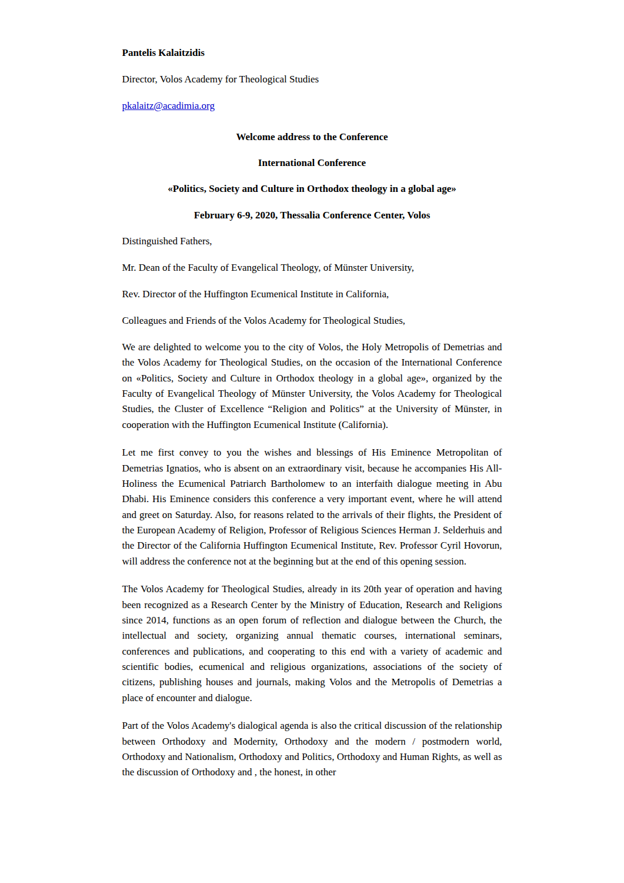Pantelis Kalaitzidis
Director, Volos Academy for Theological Studies
pkalaitz@acadimia.org
Welcome address to the Conference
International Conference
«Politics, Society and Culture in Orthodox theology in a global age»
February 6-9, 2020, Thessalia Conference Center, Volos
Distinguished Fathers,
Mr. Dean of the Faculty of Evangelical Theology, of Münster University,
Rev. Director of the Huffington Ecumenical Institute in California,
Colleagues and Friends of the Volos Academy for Theological Studies,
We are delighted to welcome you to the city of Volos, the Holy Metropolis of Demetrias and the Volos Academy for Theological Studies, on the occasion of the International Conference on «Politics, Society and Culture in Orthodox theology in a global age», organized by the Faculty of Evangelical Theology of Münster University, the Volos Academy for Theological Studies, the Cluster of Excellence “Religion and Politics” at the University of Münster, in cooperation with the Huffington Ecumenical Institute (California).
Let me first convey to you the wishes and blessings of His Eminence Metropolitan of Demetrias Ignatios, who is absent on an extraordinary visit, because he accompanies His All- Holiness the Ecumenical Patriarch Bartholomew to an interfaith dialogue meeting in Abu Dhabi. His Eminence considers this conference a very important event, where he will attend and greet on Saturday. Also, for reasons related to the arrivals of their flights, the President of the European Academy of Religion, Professor of Religious Sciences Herman J. Selderhuis and the Director of the California Huffington Ecumenical Institute, Rev. Professor Cyril Hovorun, will address the conference not at the beginning but at the end of this opening session.
The Volos Academy for Theological Studies, already in its 20th year of operation and having been recognized as a Research Center by the Ministry of Education, Research and Religions since 2014, functions as an open forum of reflection and dialogue between the Church, the intellectual and society, organizing annual thematic courses, international seminars, conferences and publications, and cooperating to this end with a variety of academic and scientific bodies, ecumenical and religious organizations, associations of the society of citizens, publishing houses and journals, making Volos and the Metropolis of Demetrias a place of encounter and dialogue.
Part of the Volos Academy's dialogical agenda is also the critical discussion of the relationship between Orthodoxy and Modernity, Orthodoxy and the modern / postmodern world, Orthodoxy and Nationalism, Orthodoxy and Politics, Orthodoxy and Human Rights, as well as the discussion of Orthodoxy and , the honest, in other